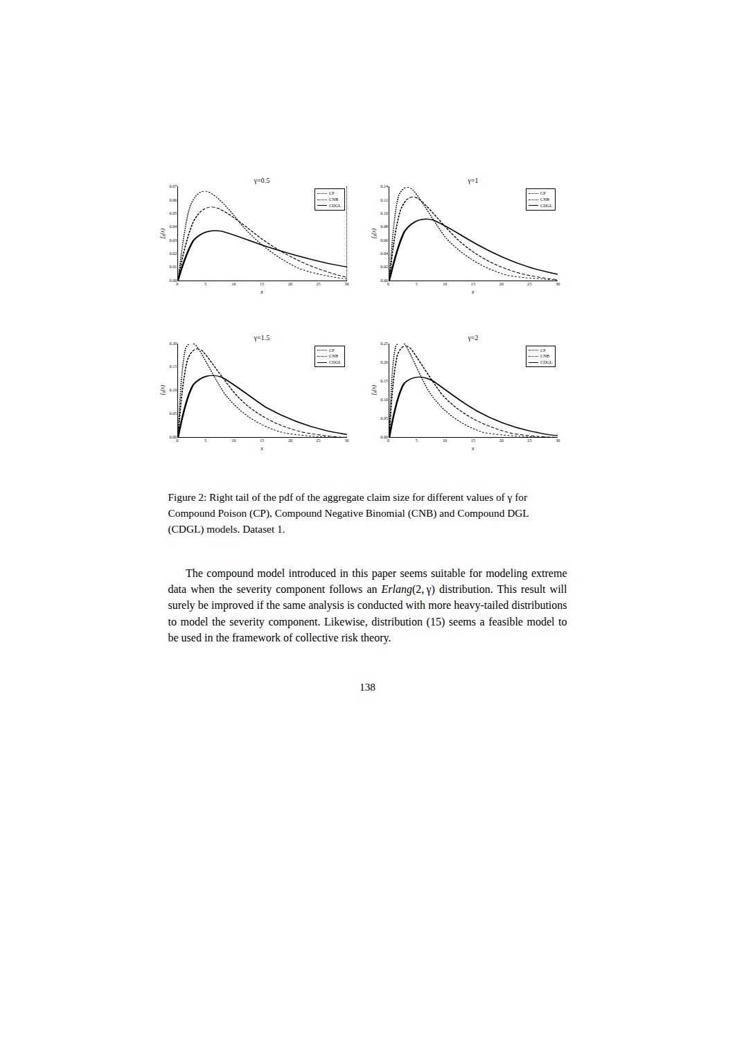γ=0.5
fS(x)
0.07 0.06 0.05 0.04 0.03 0.02 0.01 0.00
CP
CNB
CDGL
0 5 10 15 20 25 30
x
γ=1
fS(x)
0.14 0.12 0.10 0.08 0.06 0.04 0.02 0.00
CP
CNB
CDGL
0 5 10 15 20 25 30
x
γ=1.5
fS(x)
0.20 0.15 0.10 0.05 0.00
CP
CNB
CDGL
0 5 10 15 20 25 30
x
γ=2
fS(x)
0.25 0.20 0.15 0.10 0.05 0.00
CP
CNB
CDGL
0 5 10 15 20 25 30
x
Figure 2: Right tail of the pdf of the aggregate claim size for different values of γ for Compound Poison (CP), Compound Negative Binomial (CNB) and Compound DGL (CDGL) models. Dataset 1.
The compound model introduced in this paper seems suitable for modeling extreme data when the severity component follows an Erlang(2, γ) distribution. This result will surely be improved if the same analysis is conducted with more heavy-tailed distributions to model the severity component. Likewise, distribution (15) seems a feasible model to be used in the framework of collective risk theory.
138